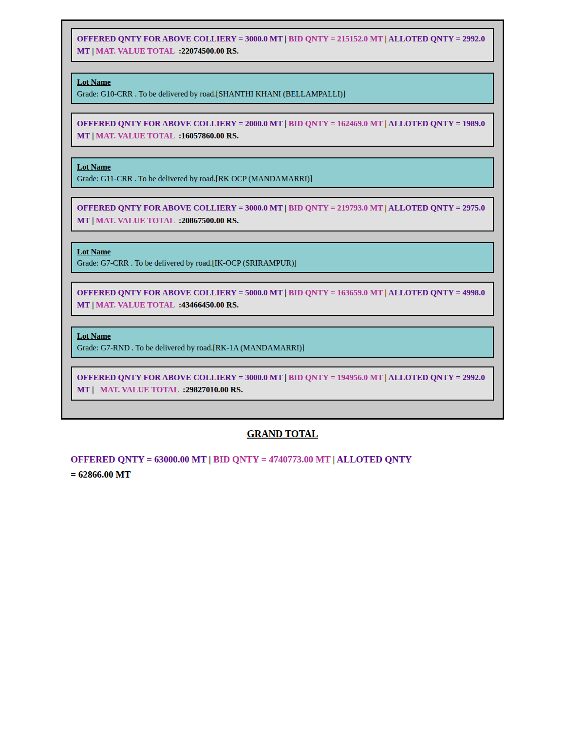OFFERED QNTY FOR ABOVE COLLIERY = 3000.0 MT | BID QNTY = 215152.0 MT | ALLOTED QNTY = 2992.0 MT | MAT. VALUE TOTAL :22074500.00 RS.
Lot Name Grade: G10-CRR . To be delivered by road.[SHANTHI KHANI (BELLAMPALLI)]
OFFERED QNTY FOR ABOVE COLLIERY = 2000.0 MT | BID QNTY = 162469.0 MT | ALLOTED QNTY = 1989.0 MT | MAT. VALUE TOTAL :16057860.00 RS.
Lot Name Grade: G11-CRR . To be delivered by road.[RK OCP (MANDAMARRI)]
OFFERED QNTY FOR ABOVE COLLIERY = 3000.0 MT | BID QNTY = 219793.0 MT | ALLOTED QNTY = 2975.0 MT | MAT. VALUE TOTAL :20867500.00 RS.
Lot Name Grade: G7-CRR . To be delivered by road.[IK-OCP (SRIRAMPUR)]
OFFERED QNTY FOR ABOVE COLLIERY = 5000.0 MT | BID QNTY = 163659.0 MT | ALLOTED QNTY = 4998.0 MT | MAT. VALUE TOTAL :43466450.00 RS.
Lot Name Grade: G7-RND . To be delivered by road.[RK-1A (MANDAMARRI)]
OFFERED QNTY FOR ABOVE COLLIERY = 3000.0 MT | BID QNTY = 194956.0 MT | ALLOTED QNTY = 2992.0 MT | MAT. VALUE TOTAL :29827010.00 RS.
GRAND TOTAL
OFFERED QNTY = 63000.00 MT | BID QNTY = 4740773.00 MT | ALLOTED QNTY
= 62866.00 MT